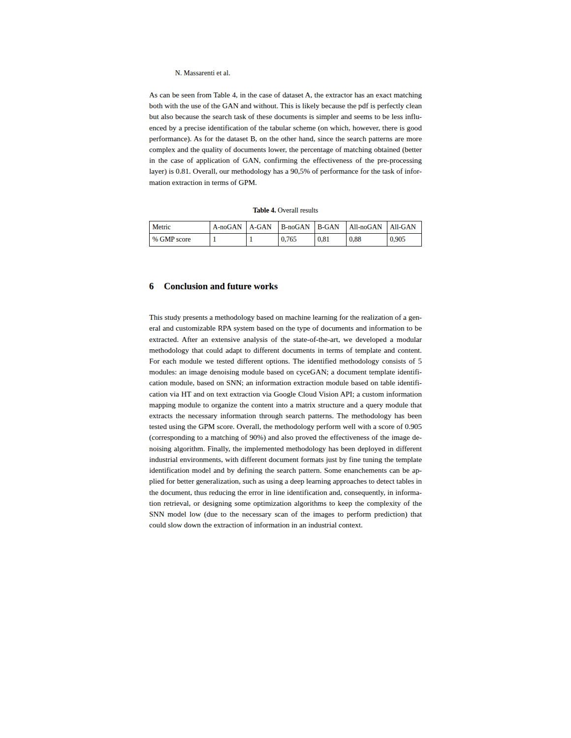N. Massarenti et al.
As can be seen from Table 4, in the case of dataset A, the extractor has an exact matching both with the use of the GAN and without. This is likely because the pdf is perfectly clean but also because the search task of these documents is simpler and seems to be less influenced by a precise identification of the tabular scheme (on which, however, there is good performance). As for the dataset B, on the other hand, since the search patterns are more complex and the quality of documents lower, the percentage of matching obtained (better in the case of application of GAN, confirming the effectiveness of the pre-processing layer) is 0.81. Overall, our methodology has a 90,5% of performance for the task of information extraction in terms of GPM.
Table 4. Overall results
| Metric | A-noGAN | A-GAN | B-noGAN | B-GAN | All-noGAN | All-GAN |
| % GMP score | 1 | 1 | 0,765 | 0,81 | 0,88 | 0,905 |
6 Conclusion and future works
This study presents a methodology based on machine learning for the realization of a general and customizable RPA system based on the type of documents and information to be extracted. After an extensive analysis of the state-of-the-art, we developed a modular methodology that could adapt to different documents in terms of template and content. For each module we tested different options. The identified methodology consists of 5 modules: an image denoising module based on cyceGAN; a document template identification module, based on SNN; an information extraction module based on table identification via HT and on text extraction via Google Cloud Vision API; a custom information mapping module to organize the content into a matrix structure and a query module that extracts the necessary information through search patterns. The methodology has been tested using the GPM score. Overall, the methodology perform well with a score of 0.905 (corresponding to a matching of 90%) and also proved the effectiveness of the image denoising algorithm. Finally, the implemented methodology has been deployed in different industrial environments, with different document formats just by fine tuning the template identification model and by defining the search pattern. Some enanchements can be applied for better generalization, such as using a deep learning approaches to detect tables in the document, thus reducing the error in line identification and, consequently, in information retrieval, or designing some optimization algorithms to keep the complexity of the SNN model low (due to the necessary scan of the images to perform prediction) that could slow down the extraction of information in an industrial context.